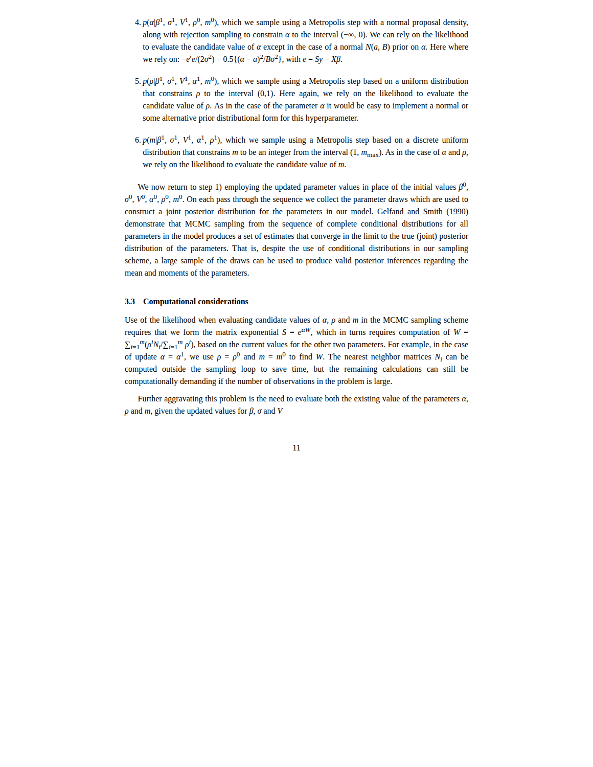4. p(α|β1, σ1, V1, ρ0, m0), which we sample using a Metropolis step with a normal proposal density, along with rejection sampling to constrain α to the interval (−∞, 0). We can rely on the likelihood to evaluate the candidate value of α except in the case of a normal N(a, B) prior on α. Here where we rely on: −e′e/(2σ2) − 0.5{(α − a)2/Bσ2}, with e = Sy − Xβ.
5. p(ρ|β1, σ1, V1, α1, m0), which we sample using a Metropolis step based on a uniform distribution that constrains ρ to the interval (0,1). Here again, we rely on the likelihood to evaluate the candidate value of ρ. As in the case of the parameter α it would be easy to implement a normal or some alternative prior distributional form for this hyperparameter.
6. p(m|β1, σ1, V1, α1, ρ1), which we sample using a Metropolis step based on a discrete uniform distribution that constrains m to be an integer from the interval (1, mmax). As in the case of α and ρ, we rely on the likelihood to evaluate the candidate value of m.
We now return to step 1) employing the updated parameter values in place of the initial values β0, σ0, V0, α0, ρ0, m0. On each pass through the sequence we collect the parameter draws which are used to construct a joint posterior distribution for the parameters in our model. Gelfand and Smith (1990) demonstrate that MCMC sampling from the sequence of complete conditional distributions for all parameters in the model produces a set of estimates that converge in the limit to the true (joint) posterior distribution of the parameters. That is, despite the use of conditional distributions in our sampling scheme, a large sample of the draws can be used to produce valid posterior inferences regarding the mean and moments of the parameters.
3.3 Computational considerations
Use of the likelihood when evaluating candidate values of α, ρ and m in the MCMC sampling scheme requires that we form the matrix exponential S = eαW, which in turns requires computation of W = ∑i=1m(ρiNi/∑i=1m ρi), based on the current values for the other two parameters. For example, in the case of update α = α1, we use ρ = ρ0 and m = m0 to find W. The nearest neighbor matrices Ni can be computed outside the sampling loop to save time, but the remaining calculations can still be computationally demanding if the number of observations in the problem is large.
Further aggravating this problem is the need to evaluate both the existing value of the parameters α, ρ and m, given the updated values for β, σ and V
11